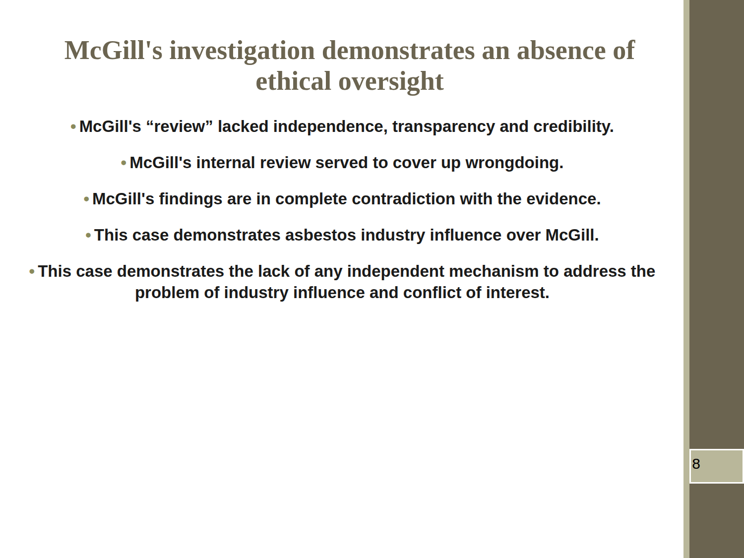8
McGill's investigation demonstrates an absence of ethical oversight
•McGill's “review” lacked independence, transparency and credibility.
•McGill's internal review served to cover up wrongdoing.
•McGill's findings are in complete contradiction with the evidence.
•This case demonstrates asbestos industry influence over McGill.
•This case demonstrates the lack of any independent mechanism to address the problem of industry influence and conflict of interest.